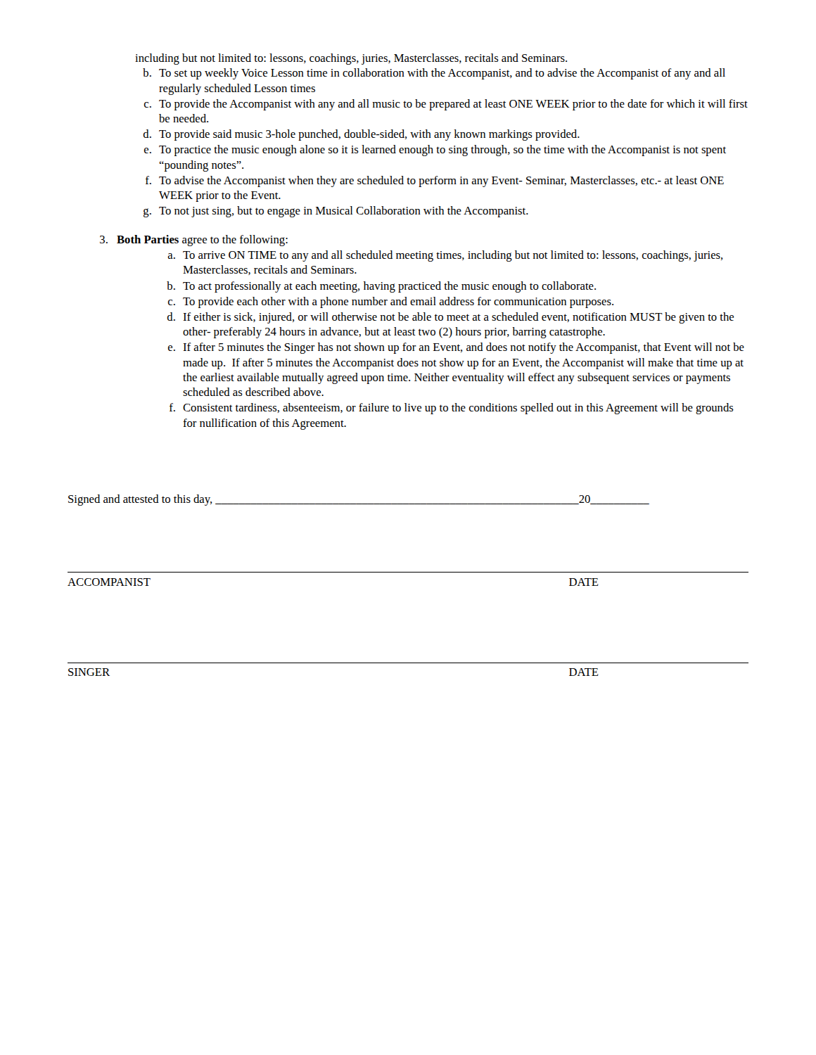including but not limited to: lessons, coachings, juries, Masterclasses, recitals and Seminars.
To set up weekly Voice Lesson time in collaboration with the Accompanist, and to advise the Accompanist of any and all regularly scheduled Lesson times
To provide the Accompanist with any and all music to be prepared at least ONE WEEK prior to the date for which it will first be needed.
To provide said music 3-hole punched, double-sided, with any known markings provided.
To practice the music enough alone so it is learned enough to sing through, so the time with the Accompanist is not spent “pounding notes”.
To advise the Accompanist when they are scheduled to perform in any Event- Seminar, Masterclasses, etc.- at least ONE WEEK prior to the Event.
To not just sing, but to engage in Musical Collaboration with the Accompanist.
Both Parties agree to the following:
To arrive ON TIME to any and all scheduled meeting times, including but not limited to: lessons, coachings, juries, Masterclasses, recitals and Seminars.
To act professionally at each meeting, having practiced the music enough to collaborate.
To provide each other with a phone number and email address for communication purposes.
If either is sick, injured, or will otherwise not be able to meet at a scheduled event, notification MUST be given to the other- preferably 24 hours in advance, but at least two (2) hours prior, barring catastrophe.
If after 5 minutes the Singer has not shown up for an Event, and does not notify the Accompanist, that Event will not be made up. If after 5 minutes the Accompanist does not show up for an Event, the Accompanist will make that time up at the earliest available mutually agreed upon time. Neither eventuality will effect any subsequent services or payments scheduled as described above.
Consistent tardiness, absenteeism, or failure to live up to the conditions spelled out in this Agreement will be grounds for nullification of this Agreement.
Signed and attested to this day, ______________________________________________________________20__________
ACCOMPANIST DATE
SINGER DATE